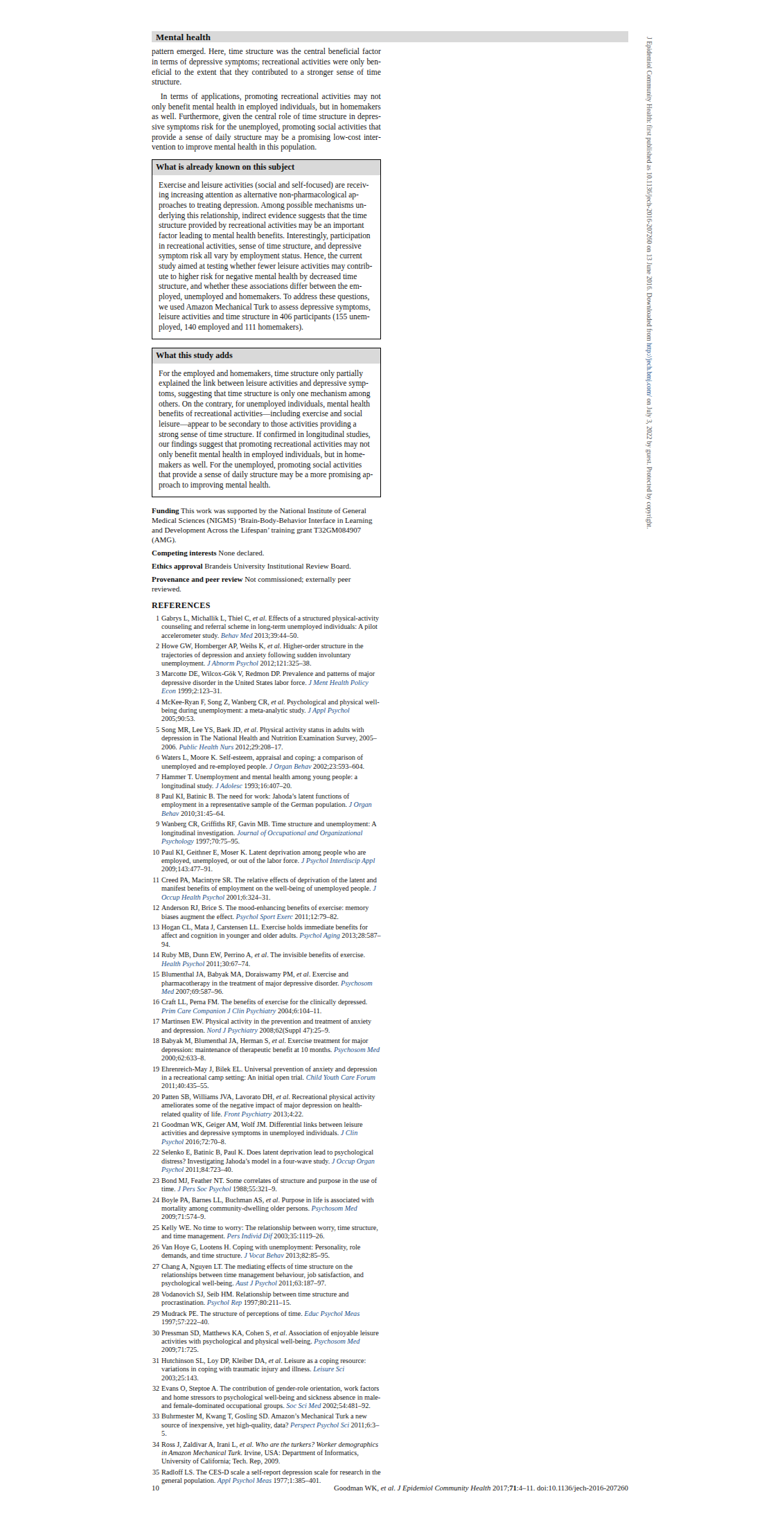Mental health
pattern emerged. Here, time structure was the central beneficial factor in terms of depressive symptoms; recreational activities were only beneficial to the extent that they contributed to a stronger sense of time structure.
In terms of applications, promoting recreational activities may not only benefit mental health in employed individuals, but in homemakers as well. Furthermore, given the central role of time structure in depressive symptoms risk for the unemployed, promoting social activities that provide a sense of daily structure may be a promising low-cost intervention to improve mental health in this population.
What is already known on this subject
Exercise and leisure activities (social and self-focused) are receiving increasing attention as alternative non-pharmacological approaches to treating depression. Among possible mechanisms underlying this relationship, indirect evidence suggests that the time structure provided by recreational activities may be an important factor leading to mental health benefits. Interestingly, participation in recreational activities, sense of time structure, and depressive symptom risk all vary by employment status. Hence, the current study aimed at testing whether fewer leisure activities may contribute to higher risk for negative mental health by decreased time structure, and whether these associations differ between the employed, unemployed and homemakers. To address these questions, we used Amazon Mechanical Turk to assess depressive symptoms, leisure activities and time structure in 406 participants (155 unemployed, 140 employed and 111 homemakers).
What this study adds
For the employed and homemakers, time structure only partially explained the link between leisure activities and depressive symptoms, suggesting that time structure is only one mechanism among others. On the contrary, for unemployed individuals, mental health benefits of recreational activities—including exercise and social leisure—appear to be secondary to those activities providing a strong sense of time structure. If confirmed in longitudinal studies, our findings suggest that promoting recreational activities may not only benefit mental health in employed individuals, but in homemakers as well. For the unemployed, promoting social activities that provide a sense of daily structure may be a more promising approach to improving mental health.
Funding This work was supported by the National Institute of General Medical Sciences (NIGMS) ‘Brain-Body-Behavior Interface in Learning and Development Across the Lifespan’ training grant T32GM084907 (AMG).
Competing interests None declared.
Ethics approval Brandeis University Institutional Review Board.
Provenance and peer review Not commissioned; externally peer reviewed.
References
Gabrys L, Michallik L, Thiel C, et al. Effects of a structured physical-activity counseling and referral scheme in long-term unemployed individuals: A pilot accelerometer study. Behav Med 2013;39:44–50.
Howe GW, Hornberger AP, Weihs K, et al. Higher-order structure in the trajectories of depression and anxiety following sudden involuntary unemployment. J Abnorm Psychol 2012;121:325–38.
Marcotte DE, Wilcox-Gök V, Redmon DP. Prevalence and patterns of major depressive disorder in the United States labor force. J Ment Health Policy Econ 1999;2:123–31.
McKee-Ryan F, Song Z, Wanberg CR, et al. Psychological and physical well-being during unemployment: a meta-analytic study. J Appl Psychol 2005;90:53.
Song MR, Lee YS, Baek JD, et al. Physical activity status in adults with depression in The National Health and Nutrition Examination Survey, 2005–2006. Public Health Nurs 2012;29:208–17.
Waters L, Moore K. Self-esteem, appraisal and coping: a comparison of unemployed and re-employed people. J Organ Behav 2002;23:593–604.
Hammer T. Unemployment and mental health among young people: a longitudinal study. J Adolesc 1993;16:407–20.
Paul KI, Batinic B. The need for work: Jahoda’s latent functions of employment in a representative sample of the German population. J Organ Behav 2010;31:45–64.
Wanberg CR, Griffiths RF, Gavin MB. Time structure and unemployment: A longitudinal investigation. Journal of Occupational and Organizational Psychology 1997;70:75–95.
Paul KI, Geithner E, Moser K. Latent deprivation among people who are employed, unemployed, or out of the labor force. J Psychol Interdiscip Appl 2009;143:477–91.
Creed PA, Macintyre SR. The relative effects of deprivation of the latent and manifest benefits of employment on the well-being of unemployed people. J Occup Health Psychol 2001;6:324–31.
Anderson RJ, Brice S. The mood-enhancing benefits of exercise: memory biases augment the effect. Psychol Sport Exerc 2011;12:79–82.
Hogan CL, Mata J, Carstensen LL. Exercise holds immediate benefits for affect and cognition in younger and older adults. Psychol Aging 2013;28:587–94.
Ruby MB, Dunn EW, Perrino A, et al. The invisible benefits of exercise. Health Psychol 2011;30:67–74.
Blumenthal JA, Babyak MA, Doraiswamy PM, et al. Exercise and pharmacotherapy in the treatment of major depressive disorder. Psychosom Med 2007;69:587–96.
Craft LL, Perna FM. The benefits of exercise for the clinically depressed. Prim Care Companion J Clin Psychiatry 2004;6:104–11.
Martinsen EW. Physical activity in the prevention and treatment of anxiety and depression. Nord J Psychiatry 2008;62(Suppl 47):25–9.
Babyak M, Blumenthal JA, Herman S, et al. Exercise treatment for major depression: maintenance of therapeutic benefit at 10 months. Psychosom Med 2000;62:633–8.
Ehrenreich-May J, Bilek EL. Universal prevention of anxiety and depression in a recreational camp setting: An initial open trial. Child Youth Care Forum 2011;40:435–55.
Patten SB, Williams JVA, Lavorato DH, et al. Recreational physical activity ameliorates some of the negative impact of major depression on health-related quality of life. Front Psychiatry 2013;4:22.
Goodman WK, Geiger AM, Wolf JM. Differential links between leisure activities and depressive symptoms in unemployed individuals. J Clin Psychol 2016;72:70–8.
Selenko E, Batinic B, Paul K. Does latent deprivation lead to psychological distress? Investigating Jahoda’s model in a four-wave study. J Occup Organ Psychol 2011;84:723–40.
Bond MJ, Feather NT. Some correlates of structure and purpose in the use of time. J Pers Soc Psychol 1988;55:321–9.
Boyle PA, Barnes LL, Buchman AS, et al. Purpose in life is associated with mortality among community-dwelling older persons. Psychosom Med 2009;71:574–9.
Kelly WE. No time to worry: The relationship between worry, time structure, and time management. Pers Individ Dif 2003;35:1119–26.
Van Hoye G, Lootens H. Coping with unemployment: Personality, role demands, and time structure. J Vocat Behav 2013;82:85–95.
Chang A, Nguyen LT. The mediating effects of time structure on the relationships between time management behaviour, job satisfaction, and psychological well-being. Aust J Psychol 2011;63:187–97.
Vodanovich SJ, Seib HM. Relationship between time structure and procrastination. Psychol Rep 1997;80:211–15.
Mudrack PE. The structure of perceptions of time. Educ Psychol Meas 1997;57:222–40.
Pressman SD, Matthews KA, Cohen S, et al. Association of enjoyable leisure activities with psychological and physical well-being. Psychosom Med 2009;71:725.
Hutchinson SL, Loy DP, Kleiber DA, et al. Leisure as a coping resource: variations in coping with traumatic injury and illness. Leisure Sci 2003;25:143.
Evans O, Steptoe A. The contribution of gender-role orientation, work factors and home stressors to psychological well-being and sickness absence in male- and female-dominated occupational groups. Soc Sci Med 2002;54:481–92.
Buhrmester M, Kwang T, Gosling SD. Amazon’s Mechanical Turk a new source of inexpensive, yet high-quality, data? Perspect Psychol Sci 2011;6:3–5.
Ross J, Zaldivar A, Irani L, et al. Who are the turkers? Worker demographics in Amazon Mechanical Turk. Irvine, USA: Department of Informatics, University of California; Tech. Rep, 2009.
Radloff LS. The CES-D scale a self-report depression scale for research in the general population. Appl Psychol Meas 1977;1:385–401.
10
Goodman WK, et al. J Epidemiol Community Health 2017;71:4–11. doi:10.1136/jech-2016-207260
J Epidemiol Community Health: first published as 10.1136/jech-2016-207260 on 13 June 2016. Downloaded from http://jech.bmj.com/ on July 3, 2022 by guest. Protected by copyright.